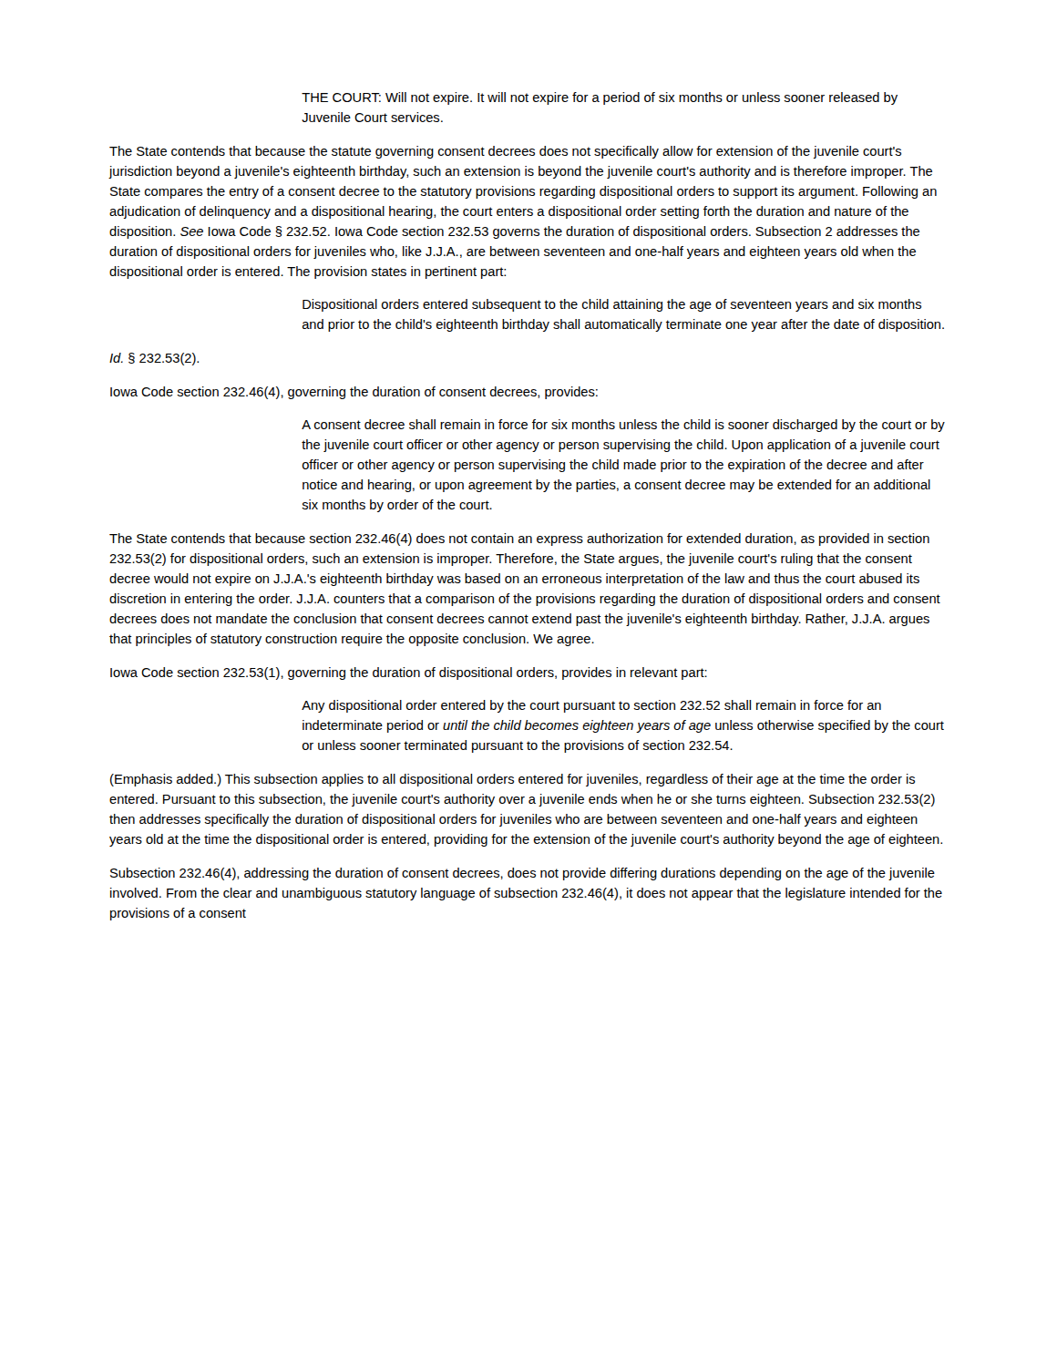THE COURT: Will not expire. It will not expire for a period of six months or unless sooner released by Juvenile Court services.
The State contends that because the statute governing consent decrees does not specifically allow for extension of the juvenile court's jurisdiction beyond a juvenile's eighteenth birthday, such an extension is beyond the juvenile court's authority and is therefore improper. The State compares the entry of a consent decree to the statutory provisions regarding dispositional orders to support its argument. Following an adjudication of delinquency and a dispositional hearing, the court enters a dispositional order setting forth the duration and nature of the disposition. See Iowa Code § 232.52. Iowa Code section 232.53 governs the duration of dispositional orders. Subsection 2 addresses the duration of dispositional orders for juveniles who, like J.J.A., are between seventeen and one-half years and eighteen years old when the dispositional order is entered. The provision states in pertinent part:
Dispositional orders entered subsequent to the child attaining the age of seventeen years and six months and prior to the child's eighteenth birthday shall automatically terminate one year after the date of disposition.
Id. § 232.53(2).
Iowa Code section 232.46(4), governing the duration of consent decrees, provides:
A consent decree shall remain in force for six months unless the child is sooner discharged by the court or by the juvenile court officer or other agency or person supervising the child. Upon application of a juvenile court officer or other agency or person supervising the child made prior to the expiration of the decree and after notice and hearing, or upon agreement by the parties, a consent decree may be extended for an additional six months by order of the court.
The State contends that because section 232.46(4) does not contain an express authorization for extended duration, as provided in section 232.53(2) for dispositional orders, such an extension is improper. Therefore, the State argues, the juvenile court's ruling that the consent decree would not expire on J.J.A.'s eighteenth birthday was based on an erroneous interpretation of the law and thus the court abused its discretion in entering the order. J.J.A. counters that a comparison of the provisions regarding the duration of dispositional orders and consent decrees does not mandate the conclusion that consent decrees cannot extend past the juvenile's eighteenth birthday. Rather, J.J.A. argues that principles of statutory construction require the opposite conclusion. We agree.
Iowa Code section 232.53(1), governing the duration of dispositional orders, provides in relevant part:
Any dispositional order entered by the court pursuant to section 232.52 shall remain in force for an indeterminate period or until the child becomes eighteen years of age unless otherwise specified by the court or unless sooner terminated pursuant to the provisions of section 232.54.
(Emphasis added.) This subsection applies to all dispositional orders entered for juveniles, regardless of their age at the time the order is entered. Pursuant to this subsection, the juvenile court's authority over a juvenile ends when he or she turns eighteen. Subsection 232.53(2) then addresses specifically the duration of dispositional orders for juveniles who are between seventeen and one-half years and eighteen years old at the time the dispositional order is entered, providing for the extension of the juvenile court's authority beyond the age of eighteen.
Subsection 232.46(4), addressing the duration of consent decrees, does not provide differing durations depending on the age of the juvenile involved. From the clear and unambiguous statutory language of subsection 232.46(4), it does not appear that the legislature intended for the provisions of a consent